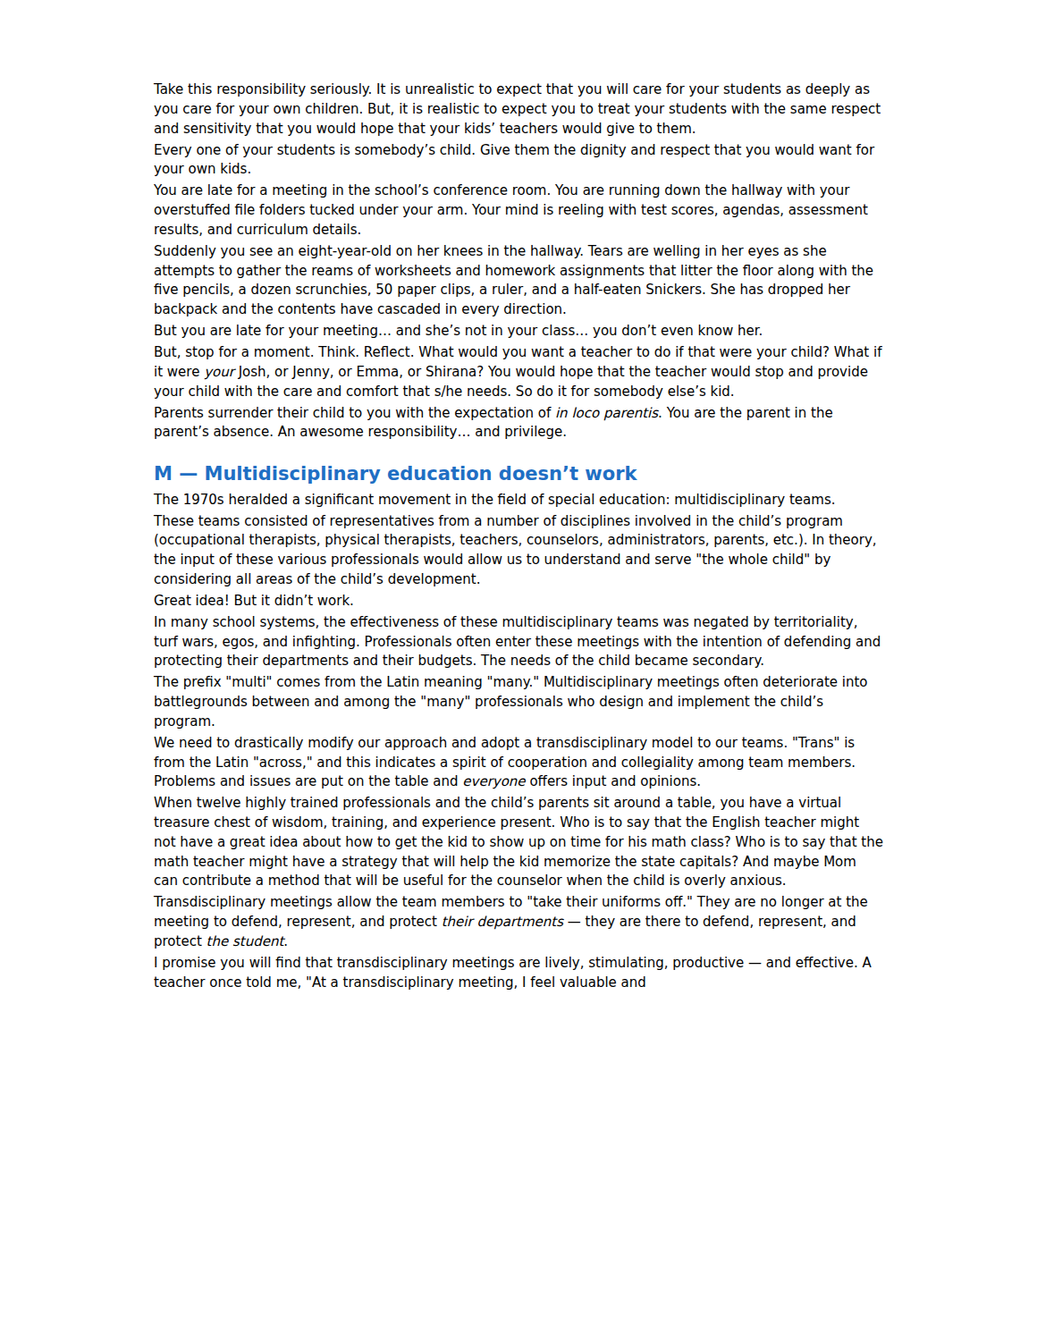Take this responsibility seriously. It is unrealistic to expect that you will care for your students as deeply as you care for your own children. But, it is realistic to expect you to treat your students with the same respect and sensitivity that you would hope that your kids’ teachers would give to them.
Every one of your students is somebody’s child. Give them the dignity and respect that you would want for your own kids.
You are late for a meeting in the school’s conference room. You are running down the hallway with your overstuffed file folders tucked under your arm. Your mind is reeling with test scores, agendas, assessment results, and curriculum details.
Suddenly you see an eight-year-old on her knees in the hallway. Tears are welling in her eyes as she attempts to gather the reams of worksheets and homework assignments that litter the floor along with the five pencils, a dozen scrunchies, 50 paper clips, a ruler, and a half-eaten Snickers. She has dropped her backpack and the contents have cascaded in every direction.
But you are late for your meeting… and she’s not in your class… you don’t even know her.
But, stop for a moment. Think. Reflect. What would you want a teacher to do if that were your child? What if it were your Josh, or Jenny, or Emma, or Shirana? You would hope that the teacher would stop and provide your child with the care and comfort that s/he needs. So do it for somebody else’s kid.
Parents surrender their child to you with the expectation of in loco parentis. You are the parent in the parent’s absence. An awesome responsibility… and privilege.
M — Multidisciplinary education doesn’t work
The 1970s heralded a significant movement in the field of special education: multidisciplinary teams.
These teams consisted of representatives from a number of disciplines involved in the child’s program (occupational therapists, physical therapists, teachers, counselors, administrators, parents, etc.). In theory, the input of these various professionals would allow us to understand and serve "the whole child" by considering all areas of the child’s development.
Great idea! But it didn’t work.
In many school systems, the effectiveness of these multidisciplinary teams was negated by territoriality, turf wars, egos, and infighting. Professionals often enter these meetings with the intention of defending and protecting their departments and their budgets. The needs of the child became secondary.
The prefix "multi" comes from the Latin meaning "many." Multidisciplinary meetings often deteriorate into battlegrounds between and among the "many" professionals who design and implement the child’s program.
We need to drastically modify our approach and adopt a transdisciplinary model to our teams. "Trans" is from the Latin "across," and this indicates a spirit of cooperation and collegiality among team members. Problems and issues are put on the table and everyone offers input and opinions.
When twelve highly trained professionals and the child’s parents sit around a table, you have a virtual treasure chest of wisdom, training, and experience present. Who is to say that the English teacher might not have a great idea about how to get the kid to show up on time for his math class? Who is to say that the math teacher might have a strategy that will help the kid memorize the state capitals? And maybe Mom can contribute a method that will be useful for the counselor when the child is overly anxious.
Transdisciplinary meetings allow the team members to "take their uniforms off." They are no longer at the meeting to defend, represent, and protect their departments — they are there to defend, represent, and protect the student.
I promise you will find that transdisciplinary meetings are lively, stimulating, productive — and effective. A teacher once told me, "At a transdisciplinary meeting, I feel valuable and